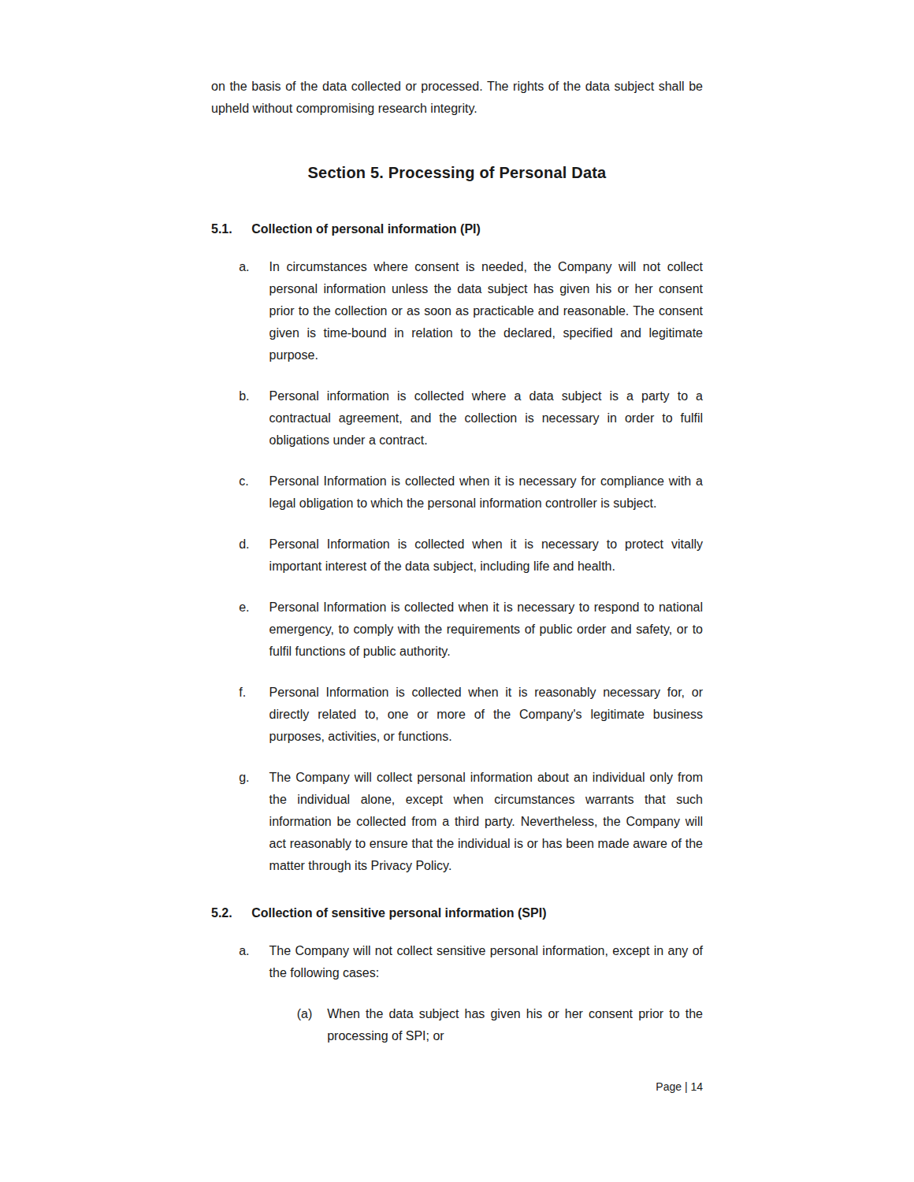on the basis of the data collected or processed. The rights of the data subject shall be upheld without compromising research integrity.
Section 5. Processing of Personal Data
5.1. Collection of personal information (PI)
In circumstances where consent is needed, the Company will not collect personal information unless the data subject has given his or her consent prior to the collection or as soon as practicable and reasonable. The consent given is time-bound in relation to the declared, specified and legitimate purpose.
Personal information is collected where a data subject is a party to a contractual agreement, and the collection is necessary in order to fulfil obligations under a contract.
Personal Information is collected when it is necessary for compliance with a legal obligation to which the personal information controller is subject.
Personal Information is collected when it is necessary to protect vitally important interest of the data subject, including life and health.
Personal Information is collected when it is necessary to respond to national emergency, to comply with the requirements of public order and safety, or to fulfil functions of public authority.
Personal Information is collected when it is reasonably necessary for, or directly related to, one or more of the Company's legitimate business purposes, activities, or functions.
The Company will collect personal information about an individual only from the individual alone, except when circumstances warrants that such information be collected from a third party. Nevertheless, the Company will act reasonably to ensure that the individual is or has been made aware of the matter through its Privacy Policy.
5.2. Collection of sensitive personal information (SPI)
The Company will not collect sensitive personal information, except in any of the following cases:
When the data subject has given his or her consent prior to the processing of SPI; or
Page | 14